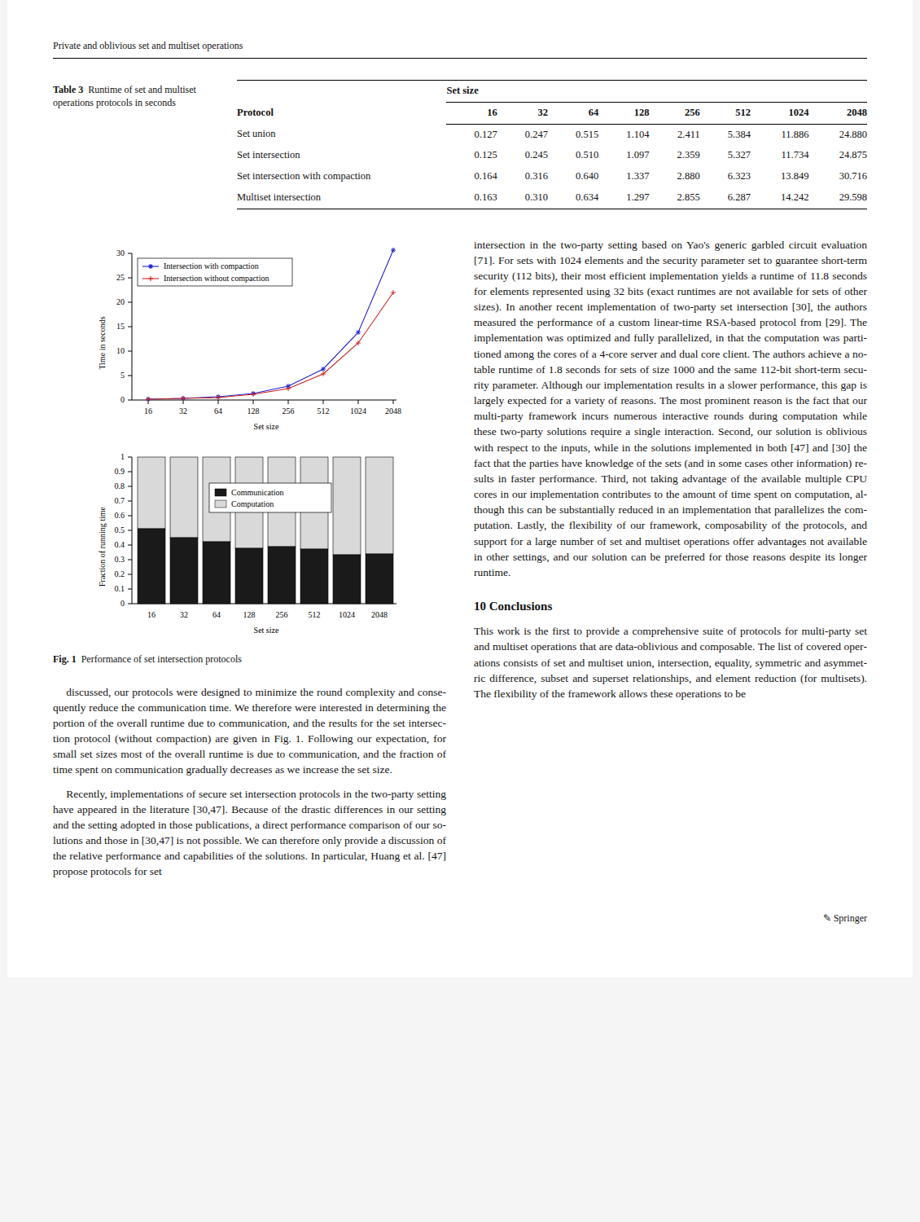Private and oblivious set and multiset operations
Table 3 Runtime of set and multiset operations protocols in seconds
| Protocol | Set size |
| --- | --- |
| 16 | 32 | 64 | 128 | 256 | 512 | 1024 | 2048 |
| Set union | 0.127 | 0.247 | 0.515 | 1.104 | 2.411 | 5.384 | 11.886 | 24.880 |
| Set intersection | 0.125 | 0.245 | 0.510 | 1.097 | 2.359 | 5.327 | 11.734 | 24.875 |
| Set intersection with compaction | 0.164 | 0.316 | 0.640 | 1.337 | 2.880 | 6.323 | 13.849 | 30.716 |
| Multiset intersection | 0.163 | 0.310 | 0.634 | 1.297 | 2.855 | 6.287 | 14.242 | 29.598 |
0 5 10 15 20 25 30 Time in seconds 16 32 64 128 256 512 1024 2048 Set size Intersection with compaction Intersection without compaction 0 0.1 0.2 0.3 0.4 0.5 0.6 0.7 0.8 0.9 1 Fraction of running time 16 32 64 128 256 512 1024 2048 Set size Communication Computation
Fig. 1 Performance of set intersection protocols
discussed, our protocols were designed to minimize the round complexity and consequently reduce the communication time. We therefore were interested in determining the portion of the overall runtime due to communication, and the results for the set intersection protocol (without compaction) are given in Fig. 1. Following our expectation, for small set sizes most of the overall runtime is due to communication, and the fraction of time spent on communication gradually decreases as we increase the set size.
Recently, implementations of secure set intersection protocols in the two-party setting have appeared in the literature [30,47]. Because of the drastic differences in our setting and the setting adopted in those publications, a direct performance comparison of our solutions and those in [30,47] is not possible. We can therefore only provide a discussion of the relative performance and capabilities of the solutions. In particular, Huang et al. [47] propose protocols for set
intersection in the two-party setting based on Yao's generic garbled circuit evaluation [71]. For sets with 1024 elements and the security parameter set to guarantee short-term security (112 bits), their most efficient implementation yields a runtime of 11.8 seconds for elements represented using 32 bits (exact runtimes are not available for sets of other sizes). In another recent implementation of two-party set intersection [30], the authors measured the performance of a custom linear-time RSA-based protocol from [29]. The implementation was optimized and fully parallelized, in that the computation was partitioned among the cores of a 4-core server and dual core client. The authors achieve a notable runtime of 1.8 seconds for sets of size 1000 and the same 112-bit short-term security parameter. Although our implementation results in a slower performance, this gap is largely expected for a variety of reasons. The most prominent reason is the fact that our multi-party framework incurs numerous interactive rounds during computation while these two-party solutions require a single interaction. Second, our solution is oblivious with respect to the inputs, while in the solutions implemented in both [47] and [30] the fact that the parties have knowledge of the sets (and in some cases other information) results in faster performance. Third, not taking advantage of the available multiple CPU cores in our implementation contributes to the amount of time spent on computation, although this can be substantially reduced in an implementation that parallelizes the computation. Lastly, the flexibility of our framework, composability of the protocols, and support for a large number of set and multiset operations offer advantages not available in other settings, and our solution can be preferred for those reasons despite its longer runtime.
10 Conclusions
This work is the first to provide a comprehensive suite of protocols for multi-party set and multiset operations that are data-oblivious and composable. The list of covered operations consists of set and multiset union, intersection, equality, symmetric and asymmetric difference, subset and superset relationships, and element reduction (for multisets). The flexibility of the framework allows these operations to be
✎ Springer